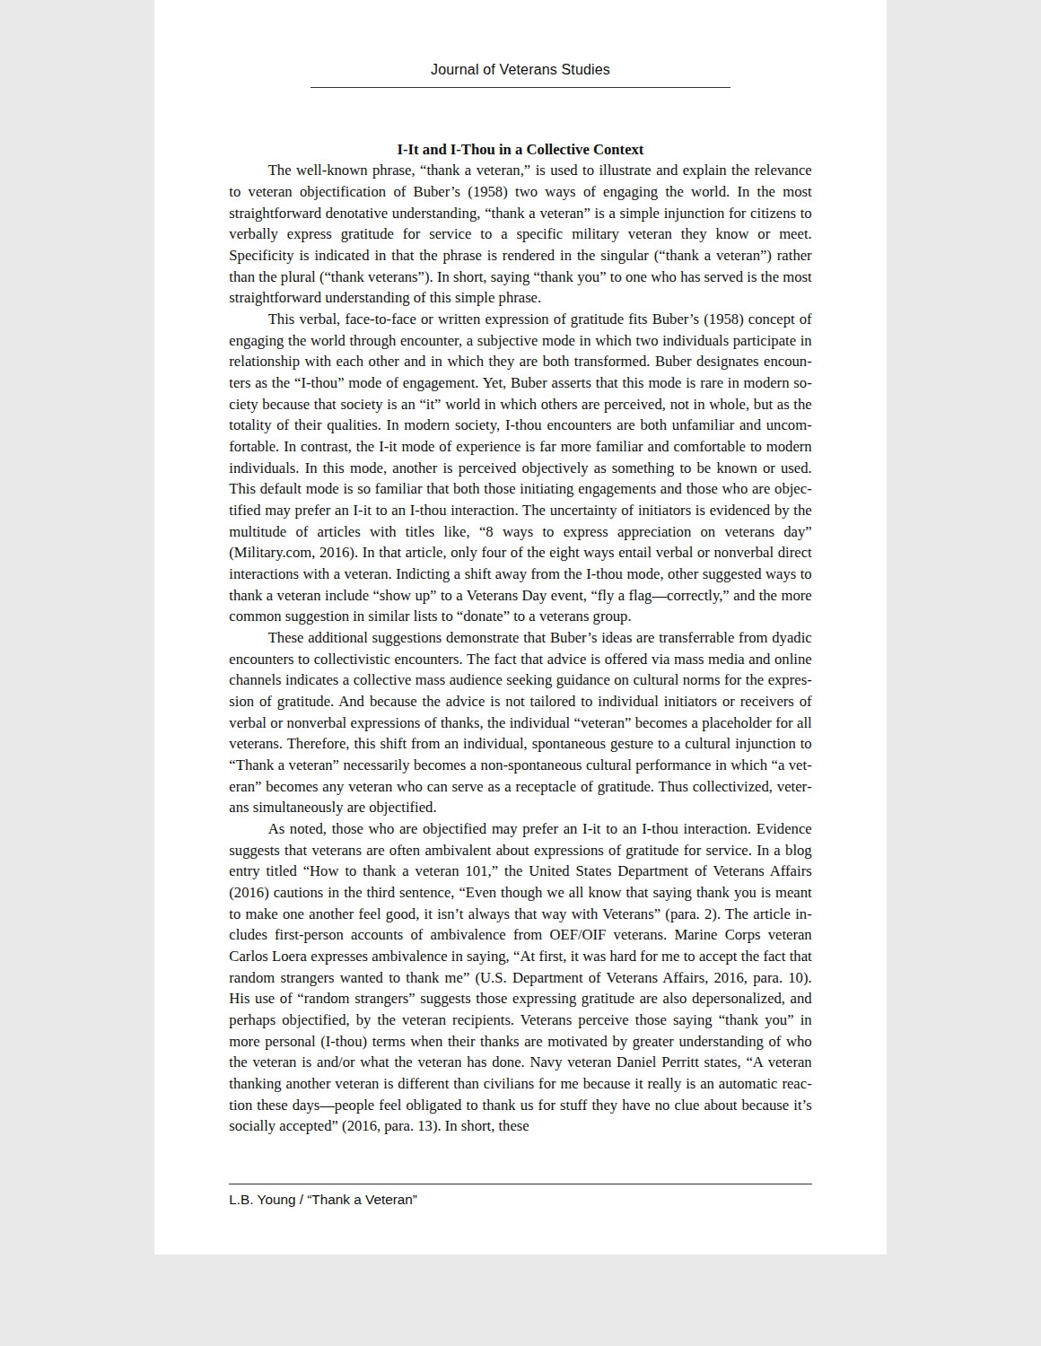Journal of Veterans Studies
I-It and I-Thou in a Collective Context
The well-known phrase, “thank a veteran,” is used to illustrate and explain the relevance to veteran objectification of Buber’s (1958) two ways of engaging the world. In the most straightforward denotative understanding, “thank a veteran” is a simple injunction for citizens to verbally express gratitude for service to a specific military veteran they know or meet. Specificity is indicated in that the phrase is rendered in the singular (“thank a veteran”) rather than the plural (“thank veterans”). In short, saying “thank you” to one who has served is the most straightforward understanding of this simple phrase.
This verbal, face-to-face or written expression of gratitude fits Buber’s (1958) concept of engaging the world through encounter, a subjective mode in which two individuals participate in relationship with each other and in which they are both transformed. Buber designates encounters as the “I-thou” mode of engagement. Yet, Buber asserts that this mode is rare in modern society because that society is an “it” world in which others are perceived, not in whole, but as the totality of their qualities. In modern society, I-thou encounters are both unfamiliar and uncomfortable. In contrast, the I-it mode of experience is far more familiar and comfortable to modern individuals. In this mode, another is perceived objectively as something to be known or used. This default mode is so familiar that both those initiating engagements and those who are objectified may prefer an I-it to an I-thou interaction. The uncertainty of initiators is evidenced by the multitude of articles with titles like, “8 ways to express appreciation on veterans day” (Military.com, 2016). In that article, only four of the eight ways entail verbal or nonverbal direct interactions with a veteran. Indicting a shift away from the I-thou mode, other suggested ways to thank a veteran include “show up” to a Veterans Day event, “fly a flag—correctly,” and the more common suggestion in similar lists to “donate” to a veterans group.
These additional suggestions demonstrate that Buber’s ideas are transferrable from dyadic encounters to collectivistic encounters. The fact that advice is offered via mass media and online channels indicates a collective mass audience seeking guidance on cultural norms for the expression of gratitude. And because the advice is not tailored to individual initiators or receivers of verbal or nonverbal expressions of thanks, the individual “veteran” becomes a placeholder for all veterans. Therefore, this shift from an individual, spontaneous gesture to a cultural injunction to “Thank a veteran” necessarily becomes a non-spontaneous cultural performance in which “a veteran” becomes any veteran who can serve as a receptacle of gratitude. Thus collectivized, veterans simultaneously are objectified.
As noted, those who are objectified may prefer an I-it to an I-thou interaction. Evidence suggests that veterans are often ambivalent about expressions of gratitude for service. In a blog entry titled “How to thank a veteran 101,” the United States Department of Veterans Affairs (2016) cautions in the third sentence, “Even though we all know that saying thank you is meant to make one another feel good, it isn’t always that way with Veterans” (para. 2). The article includes first-person accounts of ambivalence from OEF/OIF veterans. Marine Corps veteran Carlos Loera expresses ambivalence in saying, “At first, it was hard for me to accept the fact that random strangers wanted to thank me” (U.S. Department of Veterans Affairs, 2016, para. 10). His use of “random strangers” suggests those expressing gratitude are also depersonalized, and perhaps objectified, by the veteran recipients. Veterans perceive those saying “thank you” in more personal (I-thou) terms when their thanks are motivated by greater understanding of who the veteran is and/or what the veteran has done. Navy veteran Daniel Perritt states, “A veteran thanking another veteran is different than civilians for me because it really is an automatic reaction these days—people feel obligated to thank us for stuff they have no clue about because it’s socially accepted” (2016, para. 13). In short, these
L.B. Young / “Thank a Veteran”